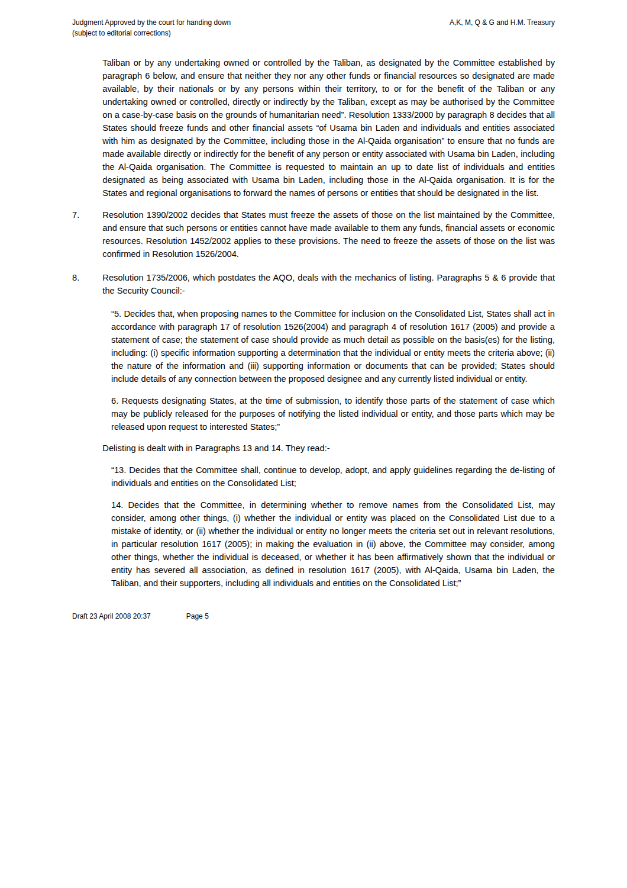Judgment Approved by the court for handing down
(subject to editorial corrections)
A,K, M, Q & G and H.M. Treasury
Taliban or by any undertaking owned or controlled by the Taliban, as designated by the Committee established by paragraph 6 below, and ensure that neither they nor any other funds or financial resources so designated are made available, by their nationals or by any persons within their territory, to or for the benefit of the Taliban or any undertaking owned or controlled, directly or indirectly by the Taliban, except as may be authorised by the Committee on a case-by-case basis on the grounds of humanitarian need”. Resolution 1333/2000 by paragraph 8 decides that all States should freeze funds and other financial assets “of Usama bin Laden and individuals and entities associated with him as designated by the Committee, including those in the Al-Qaida organisation” to ensure that no funds are made available directly or indirectly for the benefit of any person or entity associated with Usama bin Laden, including the Al-Qaida organisation. The Committee is requested to maintain an up to date list of individuals and entities designated as being associated with Usama bin Laden, including those in the Al-Qaida organisation. It is for the States and regional organisations to forward the names of persons or entities that should be designated in the list.
7. Resolution 1390/2002 decides that States must freeze the assets of those on the list maintained by the Committee, and ensure that such persons or entities cannot have made available to them any funds, financial assets or economic resources. Resolution 1452/2002 applies to these provisions. The need to freeze the assets of those on the list was confirmed in Resolution 1526/2004.
8. Resolution 1735/2006, which postdates the AQO, deals with the mechanics of listing. Paragraphs 5 & 6 provide that the Security Council:-
“5. Decides that, when proposing names to the Committee for inclusion on the Consolidated List, States shall act in accordance with paragraph 17 of resolution 1526(2004) and paragraph 4 of resolution 1617 (2005) and provide a statement of case; the statement of case should provide as much detail as possible on the basis(es) for the listing, including: (i) specific information supporting a determination that the individual or entity meets the criteria above; (ii) the nature of the information and (iii) supporting information or documents that can be provided; States should include details of any connection between the proposed designee and any currently listed individual or entity.
6. Requests designating States, at the time of submission, to identify those parts of the statement of case which may be publicly released for the purposes of notifying the listed individual or entity, and those parts which may be released upon request to interested States;”
Delisting is dealt with in Paragraphs 13 and 14. They read:-
“13. Decides that the Committee shall, continue to develop, adopt, and apply guidelines regarding the de-listing of individuals and entities on the Consolidated List;
14. Decides that the Committee, in determining whether to remove names from the Consolidated List, may consider, among other things, (i) whether the individual or entity was placed on the Consolidated List due to a mistake of identity, or (ii) whether the individual or entity no longer meets the criteria set out in relevant resolutions, in particular resolution 1617 (2005); in making the evaluation in (ii) above, the Committee may consider, among other things, whether the individual is deceased, or whether it has been affirmatively shown that the individual or entity has severed all association, as defined in resolution 1617 (2005), with Al-Qaida, Usama bin Laden, the Taliban, and their supporters, including all individuals and entities on the Consolidated List;”
Draft 23 April 2008 20:37
Page 5